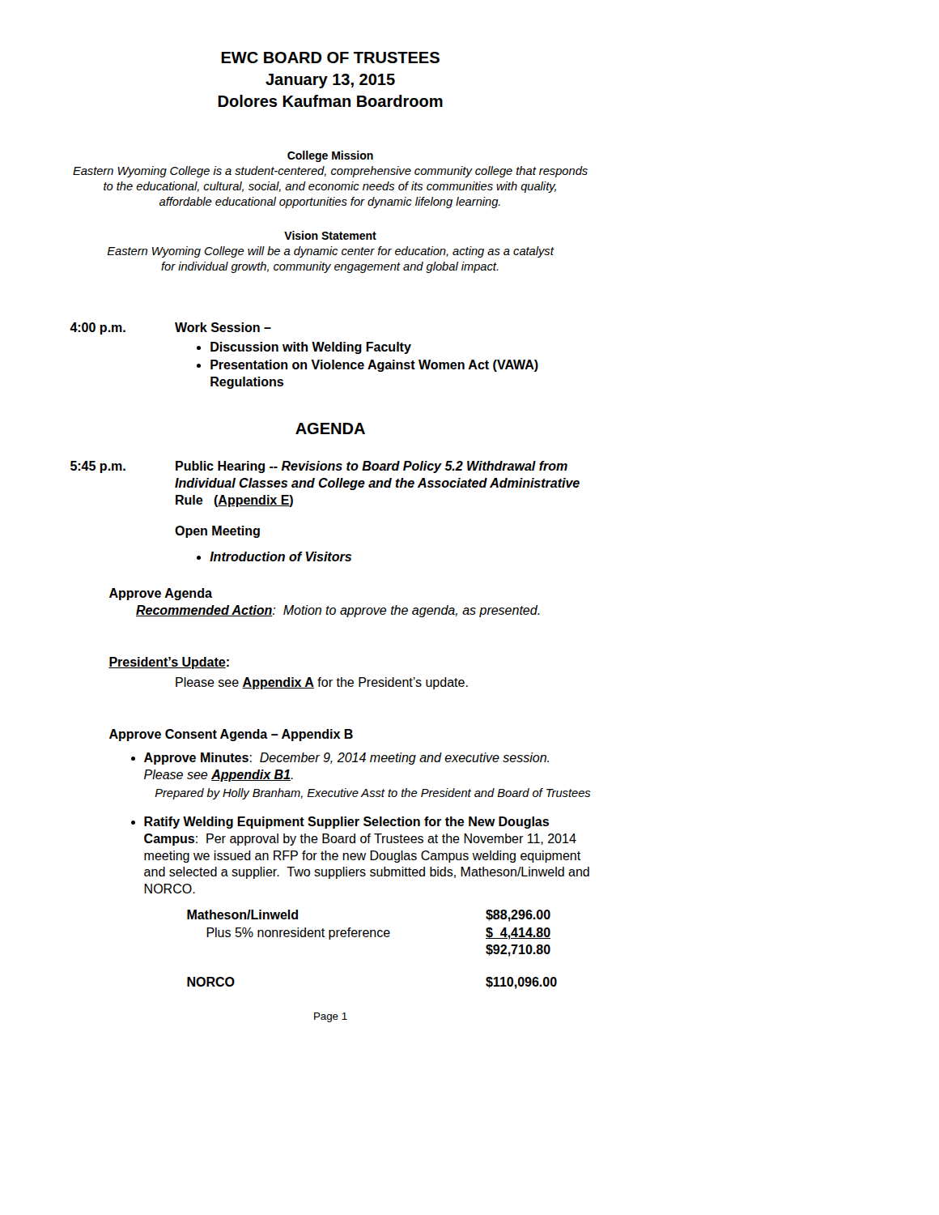EWC BOARD OF TRUSTEES
January 13, 2015
Dolores Kaufman Boardroom
College Mission
Eastern Wyoming College is a student-centered, comprehensive community college that responds
to the educational, cultural, social, and economic needs of its communities with quality,
affordable educational opportunities for dynamic lifelong learning.
Vision Statement
Eastern Wyoming College will be a dynamic center for education, acting as a catalyst
for individual growth, community engagement and global impact.
| 4:00 p.m. | Work Session – Discussion with Welding Faculty Presentation on Violence Against Women Act (VAWA) Regulations |
AGENDA
| 5:45 p.m. | Public Hearing -- Revisions to Board Policy 5.2 Withdrawal from Individual Classes and College and the Associated Administrative Rule ( Appendix E ) Open Meeting Introduction of Visitors |
Approve Agenda
Recommended Action: Motion to approve the agenda, as presented.
President’s Update:
Please see Appendix A for the President’s update.
Approve Consent Agenda – Appendix B
Approve Minutes: December 9, 2014 meeting and executive session. Please see Appendix B1.
Prepared by Holly Branham, Executive Asst to the President and Board of Trustees
Ratify Welding Equipment Supplier Selection for the New Douglas Campus: Per approval by the Board of Trustees at the November 11, 2014 meeting we issued an RFP for the new Douglas Campus welding equipment and selected a supplier. Two suppliers submitted bids, Matheson/Linweld and NORCO.
| Matheson/Linweld | $88,296.00 |
| Plus 5% nonresident preference | $ 4,414.80 |
| | $92,710.80 |
| NORCO | $110,096.00 |
Page 1